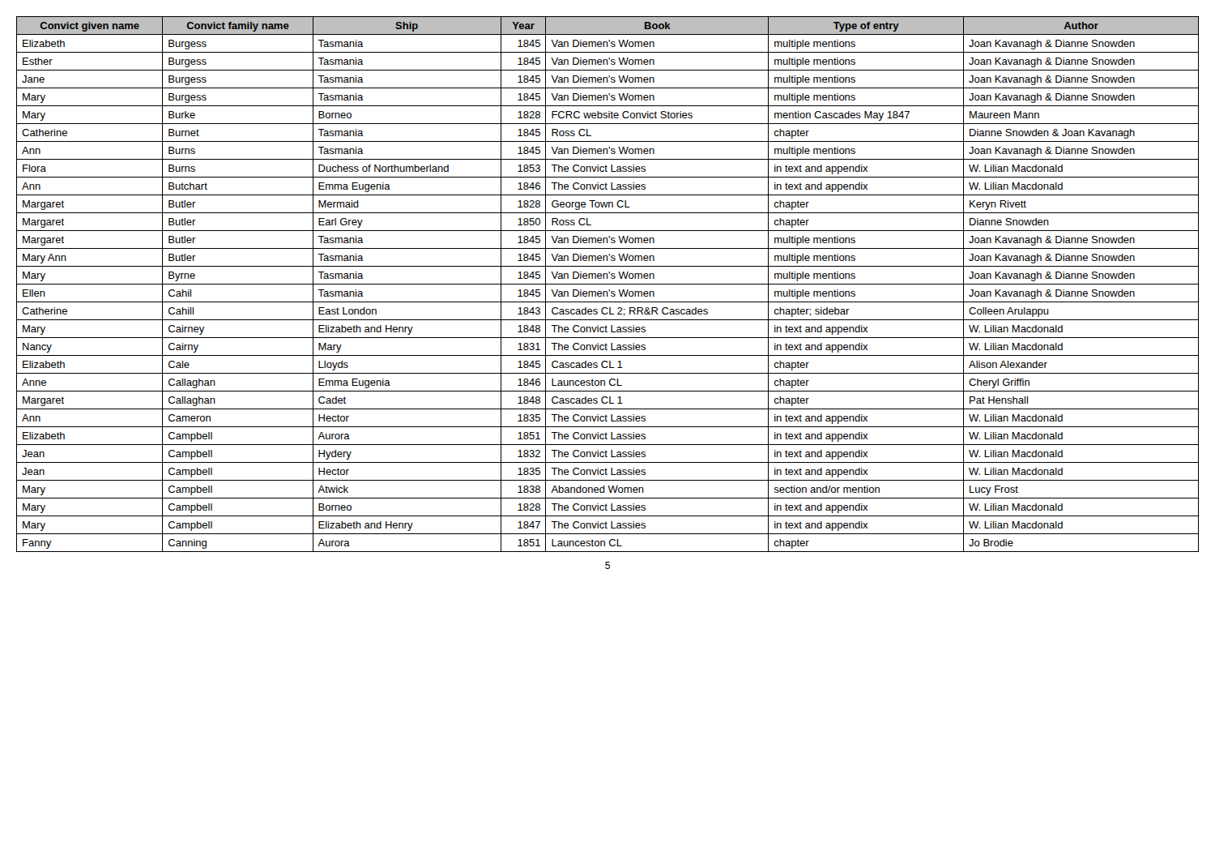| Convict given name | Convict family name | Ship | Year | Book | Type of entry | Author |
| --- | --- | --- | --- | --- | --- | --- |
| Elizabeth | Burgess | Tasmania | 1845 | Van Diemen's Women | multiple mentions | Joan Kavanagh & Dianne Snowden |
| Esther | Burgess | Tasmania | 1845 | Van Diemen's Women | multiple mentions | Joan Kavanagh & Dianne Snowden |
| Jane | Burgess | Tasmania | 1845 | Van Diemen's Women | multiple mentions | Joan Kavanagh & Dianne Snowden |
| Mary | Burgess | Tasmania | 1845 | Van Diemen's Women | multiple mentions | Joan Kavanagh & Dianne Snowden |
| Mary | Burke | Borneo | 1828 | FCRC website Convict Stories | mention Cascades May 1847 | Maureen Mann |
| Catherine | Burnet | Tasmania | 1845 | Ross CL | chapter | Dianne Snowden & Joan Kavanagh |
| Ann | Burns | Tasmania | 1845 | Van Diemen's Women | multiple mentions | Joan Kavanagh & Dianne Snowden |
| Flora | Burns | Duchess of Northumberland | 1853 | The Convict Lassies | in text and appendix | W. Lilian Macdonald |
| Ann | Butchart | Emma Eugenia | 1846 | The Convict Lassies | in text and appendix | W. Lilian Macdonald |
| Margaret | Butler | Mermaid | 1828 | George Town CL | chapter | Keryn Rivett |
| Margaret | Butler | Earl Grey | 1850 | Ross CL | chapter | Dianne Snowden |
| Margaret | Butler | Tasmania | 1845 | Van Diemen's Women | multiple mentions | Joan Kavanagh & Dianne Snowden |
| Mary Ann | Butler | Tasmania | 1845 | Van Diemen's Women | multiple mentions | Joan Kavanagh & Dianne Snowden |
| Mary | Byrne | Tasmania | 1845 | Van Diemen's Women | multiple mentions | Joan Kavanagh & Dianne Snowden |
| Ellen | Cahil | Tasmania | 1845 | Van Diemen's Women | multiple mentions | Joan Kavanagh & Dianne Snowden |
| Catherine | Cahill | East London | 1843 | Cascades CL 2; RR&R Cascades | chapter; sidebar | Colleen Arulappu |
| Mary | Cairney | Elizabeth and Henry | 1848 | The Convict Lassies | in text and appendix | W. Lilian Macdonald |
| Nancy | Cairny | Mary | 1831 | The Convict Lassies | in text and appendix | W. Lilian Macdonald |
| Elizabeth | Cale | Lloyds | 1845 | Cascades CL 1 | chapter | Alison Alexander |
| Anne | Callaghan | Emma Eugenia | 1846 | Launceston CL | chapter | Cheryl Griffin |
| Margaret | Callaghan | Cadet | 1848 | Cascades CL 1 | chapter | Pat Henshall |
| Ann | Cameron | Hector | 1835 | The Convict Lassies | in text and appendix | W. Lilian Macdonald |
| Elizabeth | Campbell | Aurora | 1851 | The Convict Lassies | in text and appendix | W. Lilian Macdonald |
| Jean | Campbell | Hydery | 1832 | The Convict Lassies | in text and appendix | W. Lilian Macdonald |
| Jean | Campbell | Hector | 1835 | The Convict Lassies | in text and appendix | W. Lilian Macdonald |
| Mary | Campbell | Atwick | 1838 | Abandoned Women | section and/or mention | Lucy Frost |
| Mary | Campbell | Borneo | 1828 | The Convict Lassies | in text and appendix | W. Lilian Macdonald |
| Mary | Campbell | Elizabeth and Henry | 1847 | The Convict Lassies | in text and appendix | W. Lilian Macdonald |
| Fanny | Canning | Aurora | 1851 | Launceston CL | chapter | Jo Brodie |
5